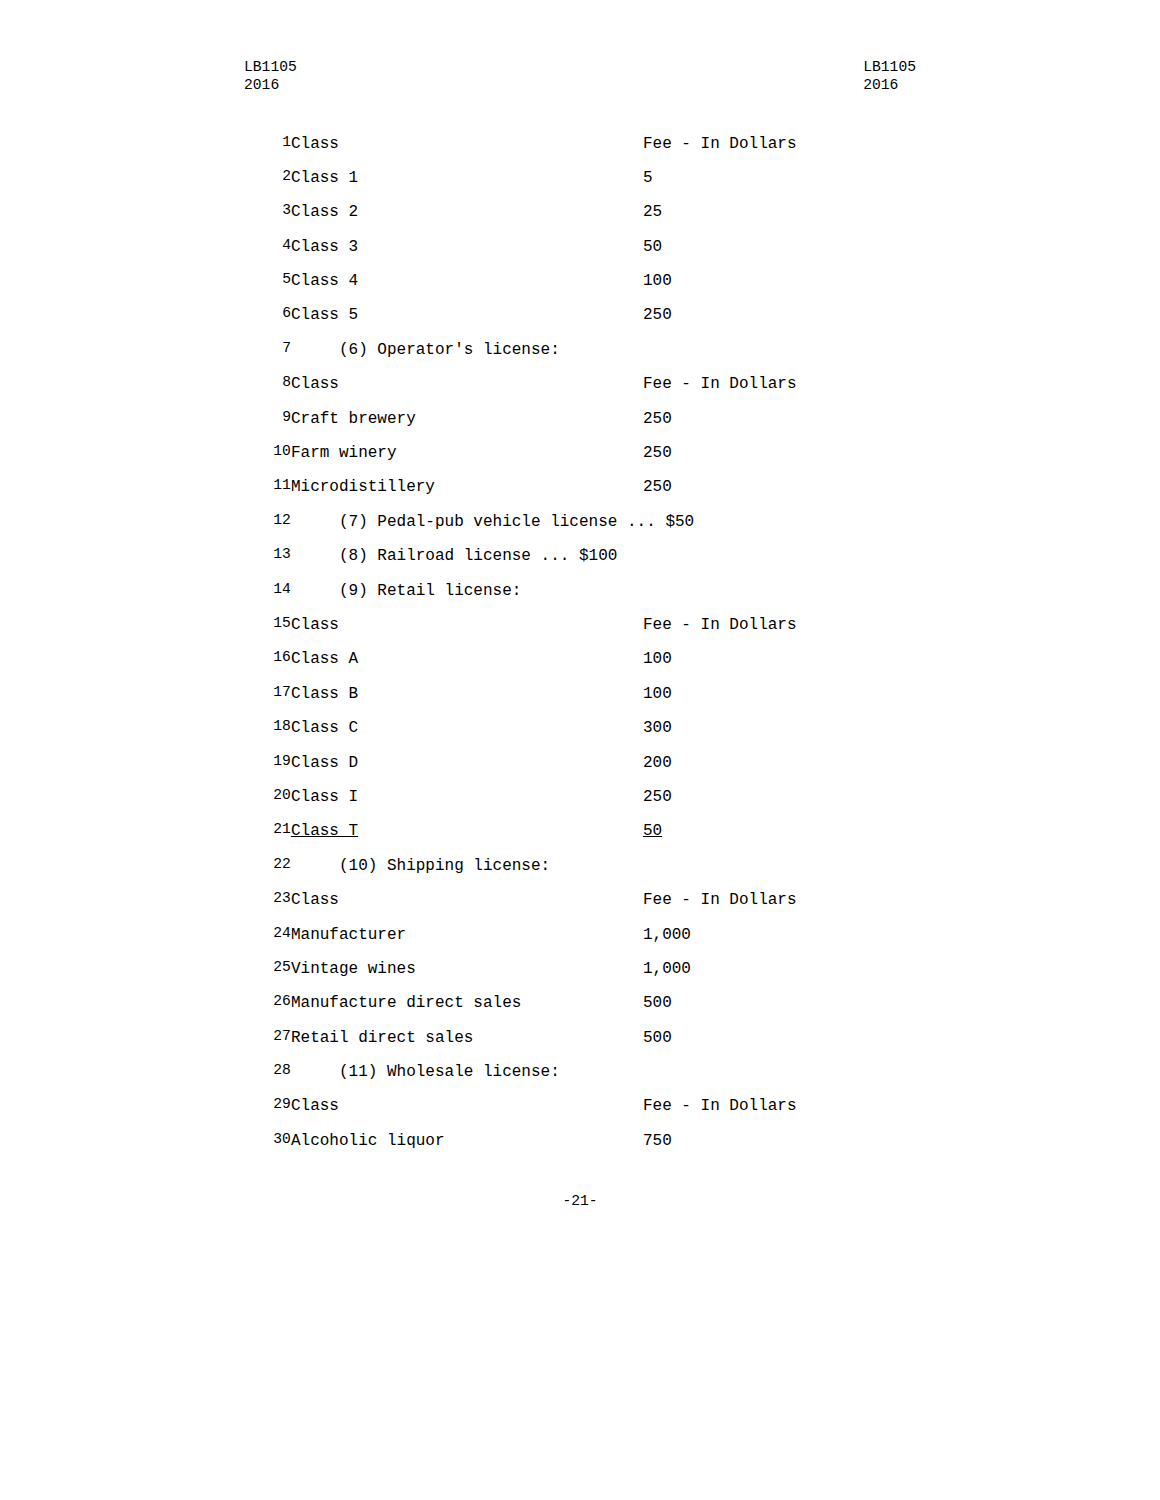LB1105
2016
LB1105
2016
| 1 | Class | Fee - In Dollars |
| 2 | Class 1 | 5 |
| 3 | Class 2 | 25 |
| 4 | Class 3 | 50 |
| 5 | Class 4 | 100 |
| 6 | Class 5 | 250 |
| 7 | (6) Operator's license: |
| 8 | Class | Fee - In Dollars |
| 9 | Craft brewery | 250 |
| 10 | Farm winery | 250 |
| 11 | Microdistillery | 250 |
| 12 | (7) Pedal-pub vehicle license ... $50 |
| 13 | (8) Railroad license ... $100 |
| 14 | (9) Retail license: |
| 15 | Class | Fee - In Dollars |
| 16 | Class A | 100 |
| 17 | Class B | 100 |
| 18 | Class C | 300 |
| 19 | Class D | 200 |
| 20 | Class I | 250 |
| 21 | Class T | 50 |
| 22 | (10) Shipping license: |
| 23 | Class | Fee - In Dollars |
| 24 | Manufacturer | 1,000 |
| 25 | Vintage wines | 1,000 |
| 26 | Manufacture direct sales | 500 |
| 27 | Retail direct sales | 500 |
| 28 | (11) Wholesale license: |
| 29 | Class | Fee - In Dollars |
| 30 | Alcoholic liquor | 750 |
-21-